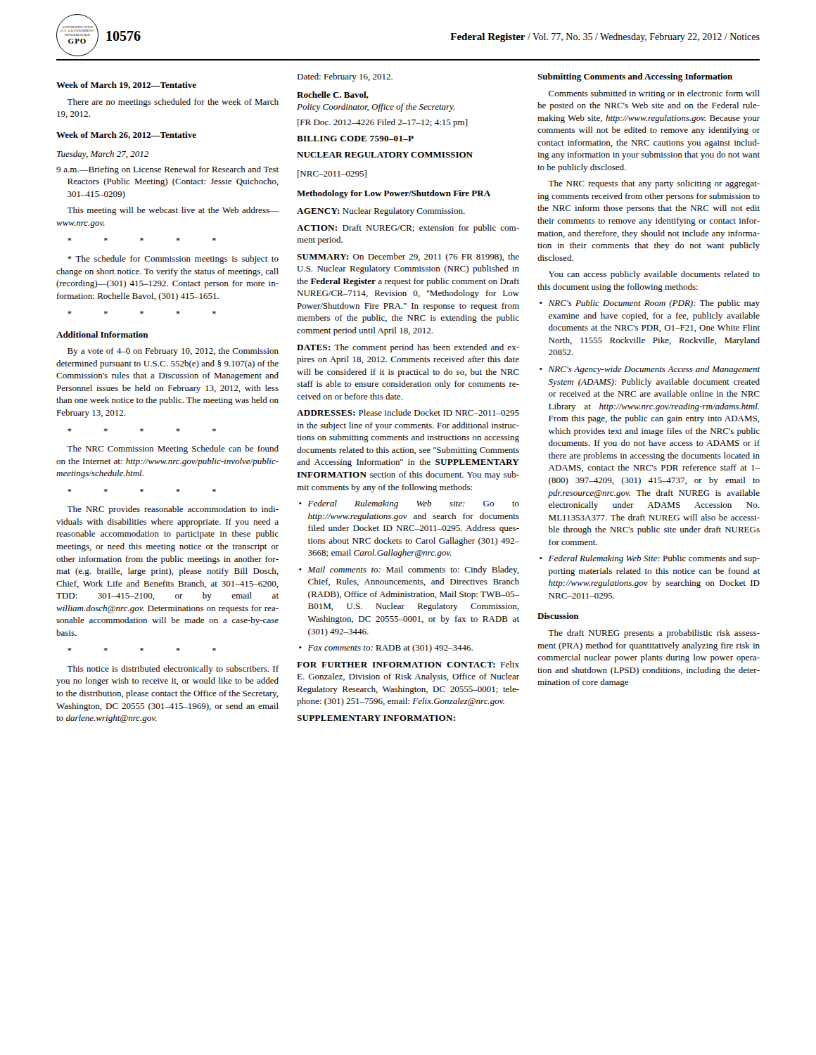AUTHENTICATED
U.S. GOVERNMENT
INFORMATION
GPO
10576
Federal Register / Vol. 77, No. 35 / Wednesday, February 22, 2012 / Notices
Week of March 19, 2012—Tentative
There are no meetings scheduled for the week of March 19, 2012.
Week of March 26, 2012—Tentative
Tuesday, March 27, 2012
9 a.m.—Briefing on License Renewal for Research and Test Reactors (Public Meeting) (Contact: Jessie Quichocho, 301–415–0209)
This meeting will be webcast live at the Web address—www.nrc.gov.
* * * * *
* The schedule for Commission meetings is subject to change on short notice. To verify the status of meetings, call (recording)—(301) 415–1292. Contact person for more information: Rochelle Bavol, (301) 415–1651.
* * * * *
Additional Information
By a vote of 4–0 on February 10, 2012, the Commission determined pursuant to U.S.C. 552b(e) and § 9.107(a) of the Commission's rules that a Discussion of Management and Personnel issues be held on February 13, 2012, with less than one week notice to the public. The meeting was held on February 13, 2012.
* * * * *
The NRC Commission Meeting Schedule can be found on the Internet at: http://www.nrc.gov/public-involve/public-meetings/schedule.html.
* * * * *
The NRC provides reasonable accommodation to individuals with disabilities where appropriate. If you need a reasonable accommodation to participate in these public meetings, or need this meeting notice or the transcript or other information from the public meetings in another format (e.g. braille, large print), please notify Bill Dosch, Chief, Work Life and Benefits Branch, at 301–415–6200, TDD: 301–415–2100, or by email at william.dosch@nrc.gov. Determinations on requests for reasonable accommodation will be made on a case-by-case basis.
* * * * *
This notice is distributed electronically to subscribers. If you no longer wish to receive it, or would like to be added to the distribution, please contact the Office of the Secretary, Washington, DC 20555 (301–415–1969), or send an email to darlene.wright@nrc.gov.
Dated: February 16, 2012.
Rochelle C. Bavol,
Policy Coordinator, Office of the Secretary.
[FR Doc. 2012–4226 Filed 2–17–12; 4:15 pm]
BILLING CODE 7590–01–P
NUCLEAR REGULATORY COMMISSION
[NRC–2011–0295]
Methodology for Low Power/Shutdown Fire PRA
AGENCY: Nuclear Regulatory Commission.
ACTION: Draft NUREG/CR; extension for public comment period.
SUMMARY: On December 29, 2011 (76 FR 81998), the U.S. Nuclear Regulatory Commission (NRC) published in the Federal Register a request for public comment on Draft NUREG/CR–7114, Revision 0, ''Methodology for Low Power/Shutdown Fire PRA.'' In response to request from members of the public, the NRC is extending the public comment period until April 18, 2012.
DATES: The comment period has been extended and expires on April 18, 2012. Comments received after this date will be considered if it is practical to do so, but the NRC staff is able to ensure consideration only for comments received on or before this date.
ADDRESSES: Please include Docket ID NRC–2011–0295 in the subject line of your comments. For additional instructions on submitting comments and instructions on accessing documents related to this action, see ''Submitting Comments and Accessing Information'' in the SUPPLEMENTARY INFORMATION section of this document. You may submit comments by any of the following methods:
Federal Rulemaking Web site: Go to http://www.regulations.gov and search for documents filed under Docket ID NRC–2011–0295. Address questions about NRC dockets to Carol Gallagher (301) 492–3668; email Carol.Gallagher@nrc.gov.
Mail comments to: Mail comments to: Cindy Bladey, Chief, Rules, Announcements, and Directives Branch (RADB), Office of Administration, Mail Stop: TWB–05–B01M, U.S. Nuclear Regulatory Commission, Washington, DC 20555–0001, or by fax to RADB at (301) 492–3446.
Fax comments to: RADB at (301) 492–3446.
FOR FURTHER INFORMATION CONTACT: Felix E. Gonzalez, Division of Risk Analysis, Office of Nuclear Regulatory Research, Washington, DC 20555–0001; telephone: (301) 251–7596, email: Felix.Gonzalez@nrc.gov.
SUPPLEMENTARY INFORMATION:
Submitting Comments and Accessing Information
Comments submitted in writing or in electronic form will be posted on the NRC's Web site and on the Federal rulemaking Web site, http://www.regulations.gov. Because your comments will not be edited to remove any identifying or contact information, the NRC cautions you against including any information in your submission that you do not want to be publicly disclosed.
The NRC requests that any party soliciting or aggregating comments received from other persons for submission to the NRC inform those persons that the NRC will not edit their comments to remove any identifying or contact information, and therefore, they should not include any information in their comments that they do not want publicly disclosed.
You can access publicly available documents related to this document using the following methods:
NRC's Public Document Room (PDR): The public may examine and have copied, for a fee, publicly available documents at the NRC's PDR, O1–F21, One White Flint North, 11555 Rockville Pike, Rockville, Maryland 20852.
NRC's Agency-wide Documents Access and Management System (ADAMS): Publicly available document created or received at the NRC are available online in the NRC Library at http://www.nrc.gov/reading-rm/adams.html. From this page, the public can gain entry into ADAMS, which provides text and image files of the NRC's public documents. If you do not have access to ADAMS or if there are problems in accessing the documents located in ADAMS, contact the NRC's PDR reference staff at 1–(800) 397–4209, (301) 415–4737, or by email to pdr.resource@nrc.gov. The draft NUREG is available electronically under ADAMS Accession No. ML11353A377. The draft NUREG will also be accessible through the NRC's public site under draft NUREGs for comment.
Federal Rulemaking Web Site: Public comments and supporting materials related to this notice can be found at http://www.regulations.gov by searching on Docket ID NRC–2011–0295.
Discussion
The draft NUREG presents a probabilistic risk assessment (PRA) method for quantitatively analyzing fire risk in commercial nuclear power plants during low power operation and shutdown (LPSD) conditions, including the determination of core damage